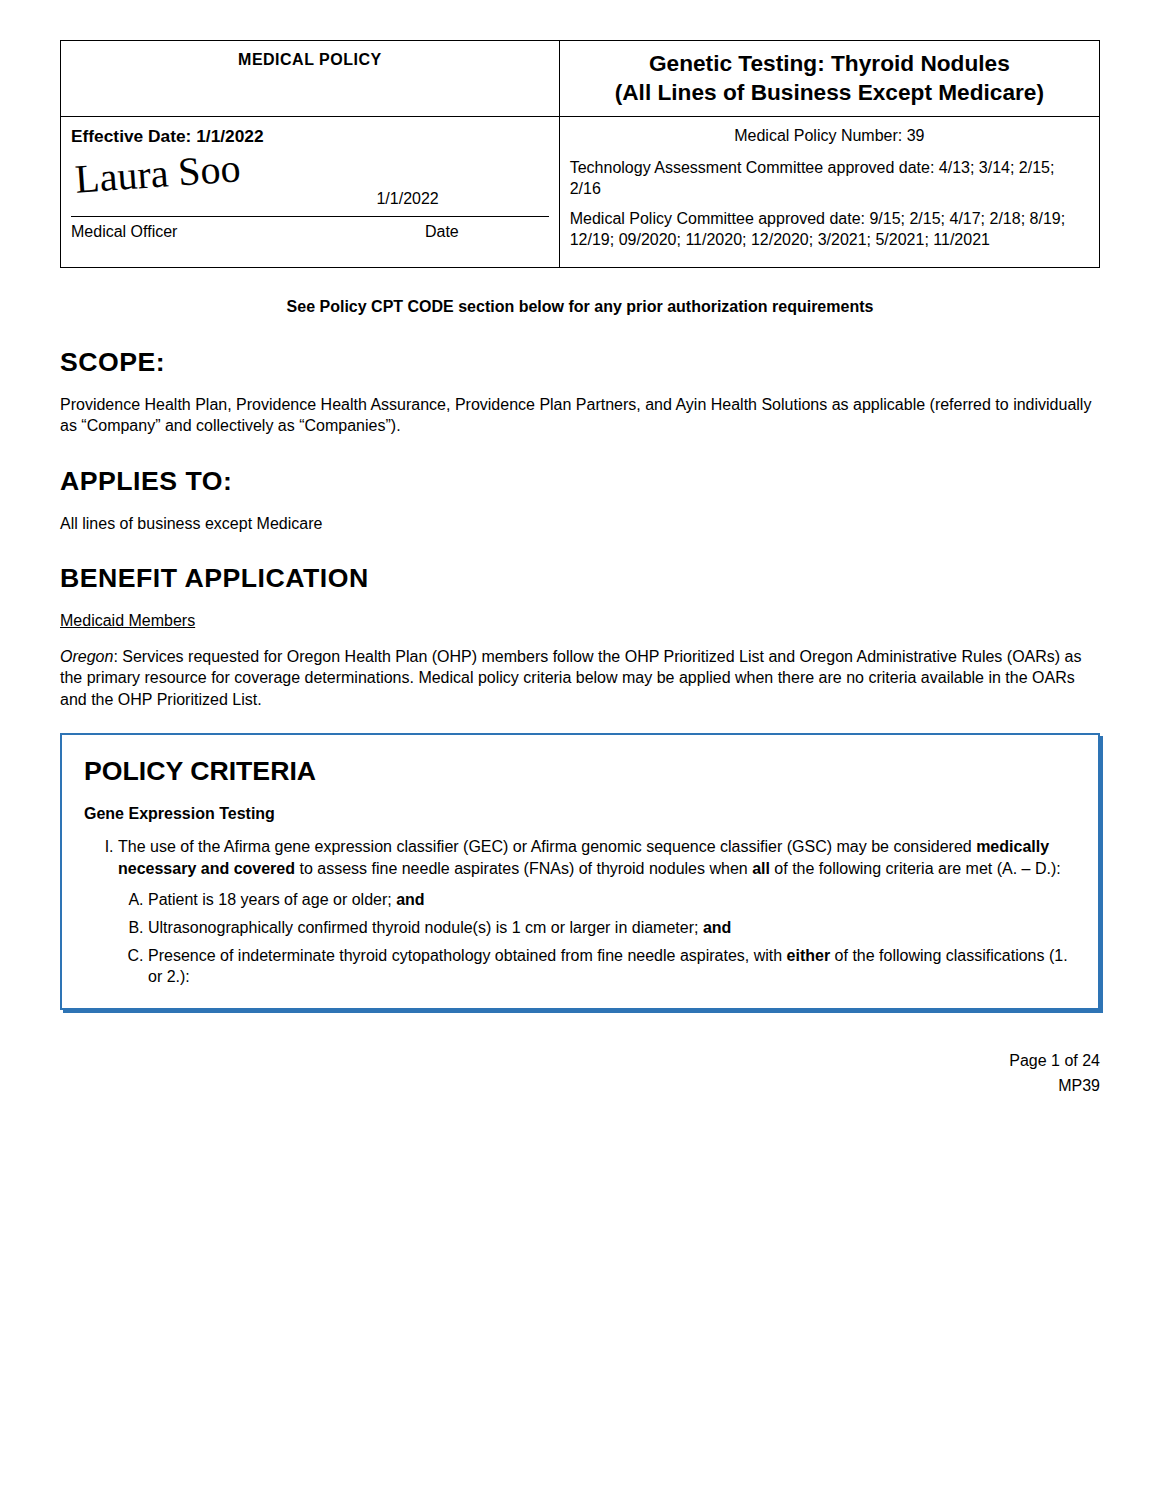| MEDICAL POLICY | Genetic Testing: Thyroid Nodules (All Lines of Business Except Medicare) |
| Effective Date: 1/1/2022 Laura Soo 1/1/2022 Medical Officer Date | Medical Policy Number: 39 Technology Assessment Committee approved date: 4/13; 3/14; 2/15; 2/16 Medical Policy Committee approved date: 9/15; 2/15; 4/17; 2/18; 8/19; 12/19; 09/2020; 11/2020; 12/2020; 3/2021; 5/2021; 11/2021 |
See Policy CPT CODE section below for any prior authorization requirements
SCOPE:
Providence Health Plan, Providence Health Assurance, Providence Plan Partners, and Ayin Health Solutions as applicable (referred to individually as “Company” and collectively as “Companies”).
APPLIES TO:
All lines of business except Medicare
BENEFIT APPLICATION
Medicaid Members
Oregon: Services requested for Oregon Health Plan (OHP) members follow the OHP Prioritized List and Oregon Administrative Rules (OARs) as the primary resource for coverage determinations. Medical policy criteria below may be applied when there are no criteria available in the OARs and the OHP Prioritized List.
POLICY CRITERIA
Gene Expression Testing
The use of the Afirma gene expression classifier (GEC) or Afirma genomic sequence classifier (GSC) may be considered medically necessary and covered to assess fine needle aspirates (FNAs) of thyroid nodules when all of the following criteria are met (A. – D.):
Patient is 18 years of age or older; and
Ultrasonographically confirmed thyroid nodule(s) is 1 cm or larger in diameter; and
Presence of indeterminate thyroid cytopathology obtained from fine needle aspirates, with either of the following classifications (1. or 2.):
Page 1 of 24
MP39